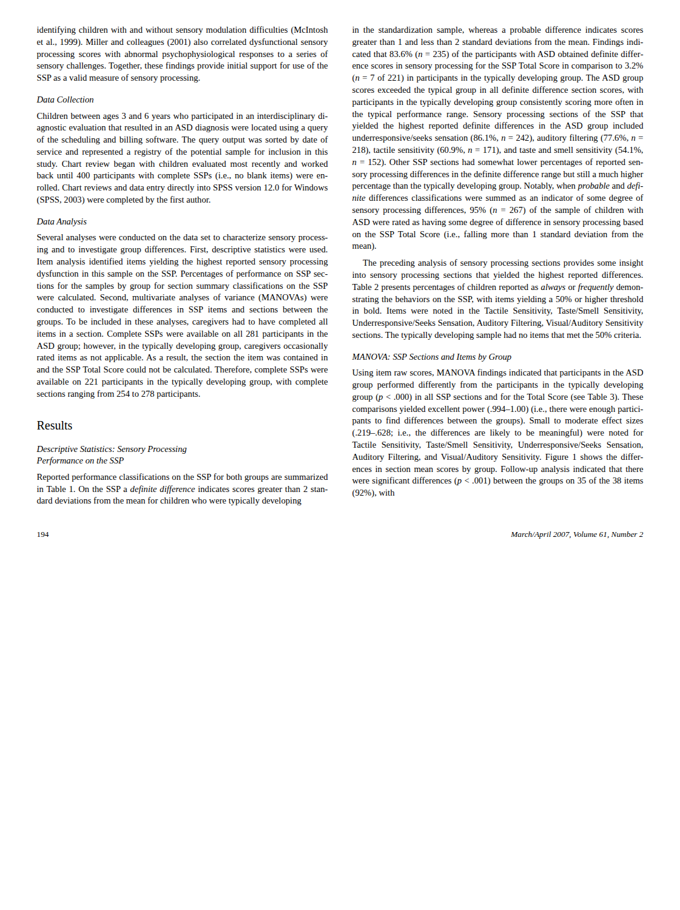identifying children with and without sensory modulation difficulties (McIntosh et al., 1999). Miller and colleagues (2001) also correlated dysfunctional sensory processing scores with abnormal psychophysiological responses to a series of sensory challenges. Together, these findings provide initial support for use of the SSP as a valid measure of sensory processing.
Data Collection
Children between ages 3 and 6 years who participated in an interdisciplinary diagnostic evaluation that resulted in an ASD diagnosis were located using a query of the scheduling and billing software. The query output was sorted by date of service and represented a registry of the potential sample for inclusion in this study. Chart review began with children evaluated most recently and worked back until 400 participants with complete SSPs (i.e., no blank items) were enrolled. Chart reviews and data entry directly into SPSS version 12.0 for Windows (SPSS, 2003) were completed by the first author.
Data Analysis
Several analyses were conducted on the data set to characterize sensory processing and to investigate group differences. First, descriptive statistics were used. Item analysis identified items yielding the highest reported sensory processing dysfunction in this sample on the SSP. Percentages of performance on SSP sections for the samples by group for section summary classifications on the SSP were calculated. Second, multivariate analyses of variance (MANOVAs) were conducted to investigate differences in SSP items and sections between the groups. To be included in these analyses, caregivers had to have completed all items in a section. Complete SSPs were available on all 281 participants in the ASD group; however, in the typically developing group, caregivers occasionally rated items as not applicable. As a result, the section the item was contained in and the SSP Total Score could not be calculated. Therefore, complete SSPs were available on 221 participants in the typically developing group, with complete sections ranging from 254 to 278 participants.
Results
Descriptive Statistics: Sensory Processing
Performance on the SSP
Reported performance classifications on the SSP for both groups are summarized in Table 1. On the SSP a definite difference indicates scores greater than 2 standard deviations from the mean for children who were typically developing
in the standardization sample, whereas a probable difference indicates scores greater than 1 and less than 2 standard deviations from the mean. Findings indicated that 83.6% (n = 235) of the participants with ASD obtained definite difference scores in sensory processing for the SSP Total Score in comparison to 3.2% (n = 7 of 221) in participants in the typically developing group. The ASD group scores exceeded the typical group in all definite difference section scores, with participants in the typically developing group consistently scoring more often in the typical performance range. Sensory processing sections of the SSP that yielded the highest reported definite differences in the ASD group included underresponsive/seeks sensation (86.1%, n = 242), auditory filtering (77.6%, n = 218), tactile sensitivity (60.9%, n = 171), and taste and smell sensitivity (54.1%, n = 152). Other SSP sections had somewhat lower percentages of reported sensory processing differences in the definite difference range but still a much higher percentage than the typically developing group. Notably, when probable and definite differences classifications were summed as an indicator of some degree of sensory processing differences, 95% (n = 267) of the sample of children with ASD were rated as having some degree of difference in sensory processing based on the SSP Total Score (i.e., falling more than 1 standard deviation from the mean).
The preceding analysis of sensory processing sections provides some insight into sensory processing sections that yielded the highest reported differences. Table 2 presents percentages of children reported as always or frequently demonstrating the behaviors on the SSP, with items yielding a 50% or higher threshold in bold. Items were noted in the Tactile Sensitivity, Taste/Smell Sensitivity, Underresponsive/Seeks Sensation, Auditory Filtering, Visual/Auditory Sensitivity sections. The typically developing sample had no items that met the 50% criteria.
MANOVA: SSP Sections and Items by Group
Using item raw scores, MANOVA findings indicated that participants in the ASD group performed differently from the participants in the typically developing group (p < .000) in all SSP sections and for the Total Score (see Table 3). These comparisons yielded excellent power (.994–1.00) (i.e., there were enough participants to find differences between the groups). Small to moderate effect sizes (.219–.628; i.e., the differences are likely to be meaningful) were noted for Tactile Sensitivity, Taste/Smell Sensitivity, Underresponsive/Seeks Sensation, Auditory Filtering, and Visual/Auditory Sensitivity. Figure 1 shows the differences in section mean scores by group. Follow-up analysis indicated that there were significant differences (p < .001) between the groups on 35 of the 38 items (92%), with
194 March/April 2007, Volume 61, Number 2